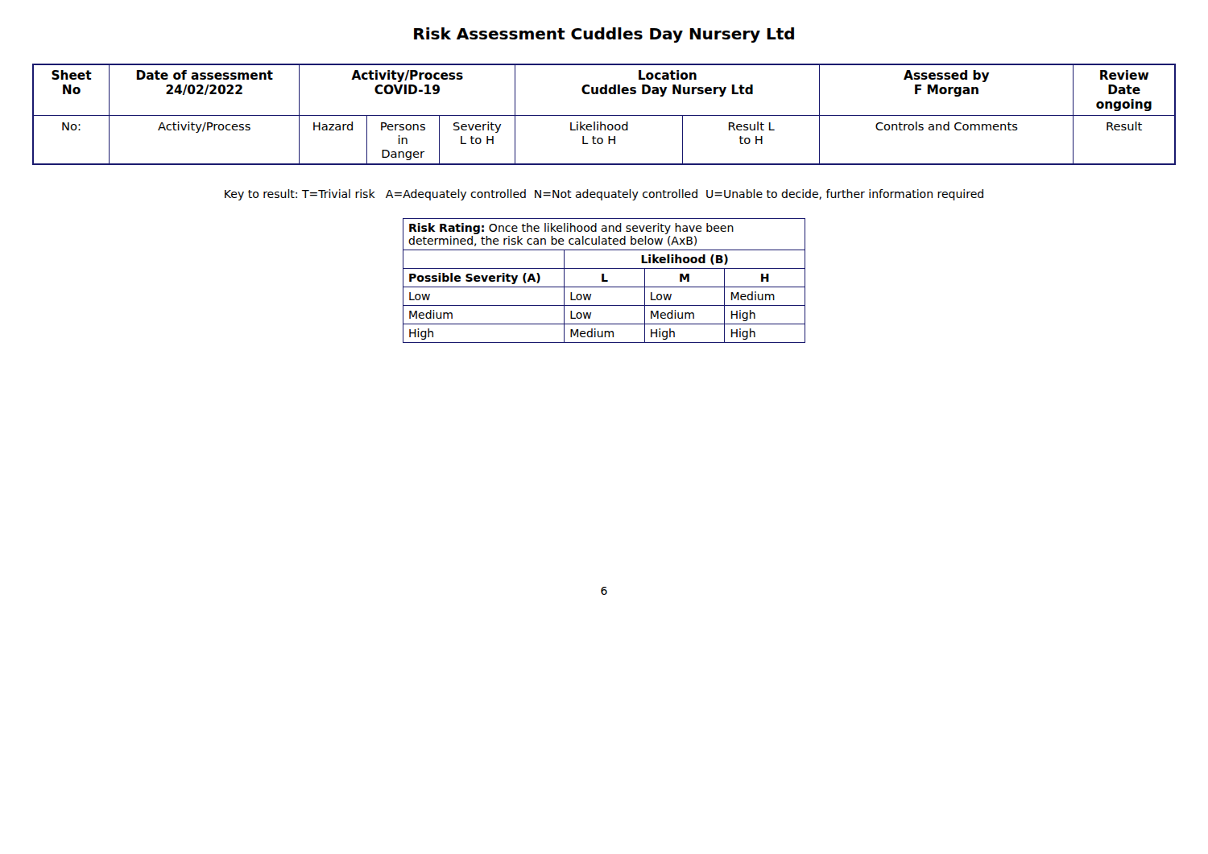Risk Assessment Cuddles Day Nursery Ltd
| Sheet No | Date of assessment 24/02/2022 | Activity/Process COVID-19 | Location Cuddles Day Nursery Ltd | Assessed by F Morgan | Review Date ongoing |
| --- | --- | --- | --- | --- | --- |
| No: | Activity/Process | Hazard | Persons in Danger | Severity L to H | Likelihood L to H | Result L to H | Controls and Comments | Result |
Key to result: T=Trivial risk A=Adequately controlled N=Not adequately controlled U=Unable to decide, further information required
| Risk Rating: Once the likelihood and severity have been determined, the risk can be calculated below (AxB) |
| | Likelihood (B) |
| Possible Severity (A) | L | M | H |
| Low | Low | Low | Medium |
| Medium | Low | Medium | High |
| High | Medium | High | High |
6